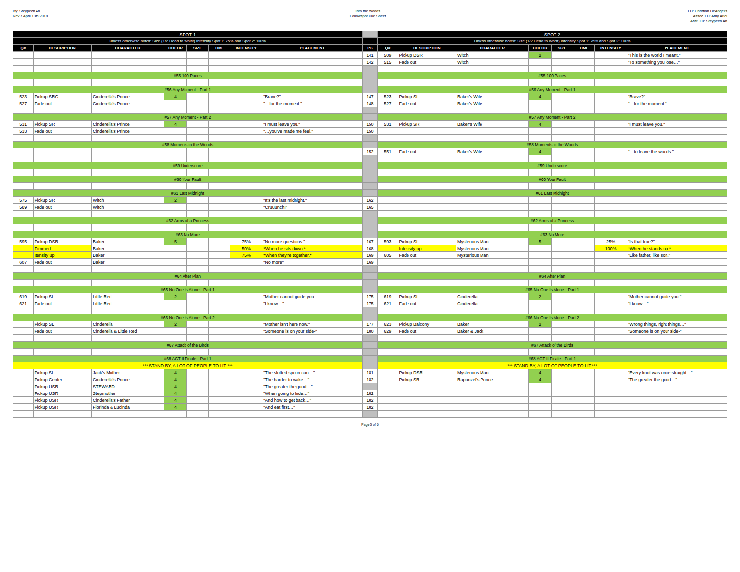By: Sreypech An
Rev.7 April 13th 2018
Into the Woods
Followspot Cue Sheet
LD: Christian DeAngelis
Assoc. LD: Amy Ariel
Asst. LD: Sreypech An
| SPOT 1 | | SPOT 2 |
| Unless otherwise noted: Size (1/2 Head to Waist) Intensity Spot 1: 75% and Spot 2: 100% | | Unless otherwise noted: Size (1/2 Head to Waist) Intensity Spot 1: 75% and Spot 2: 100% |
| Q# | DESCRIPTION | CHARACTER | COLOR | SIZE | TIME | INTENSITY | PLACEMENT | PG | Q# | DESCRIPTION | CHARACTER | COLOR | SIZE | TIME | INTENSITY | PLACEMENT |
| | | | | | | | | 141 | 509 | Pickup DSR | Witch | 2 | | | | "This is the world I meant." |
| | | | | | | | | 142 | 515 | Fade out | Witch | | | | | "To something you lose…" |
| #55 100 Paces | | #55 100 Paces |
| #56 Any Moment - Part 1 | | #56 Any Moment - Part 1 |
| 523 | Pickup SRC | Cinderella's Prince | 4 | | | | "Brave?" | 147 | 523 | Pickup SL | Baker's Wife | 4 | | | | "Brave?" |
| 527 | Fade out | Cinderella's Prince | | | | | "…for the moment." | 148 | 527 | Fade out | Baker's Wife | | | | | "…for the moment." |
| #57 Any Moment - Part 2 | | #57 Any Moment - Part 2 |
| 531 | Pickup SR | Cinderella's Prince | 4 | | | | "I must leave you." | 150 | 531 | Pickup SR | Baker's Wife | 4 | | | | "I must leave you." |
| 533 | Fade out | Cinderella's Prince | | | | | "…you've made me feel." | 150 | | | | | | | | |
| #58 Moments in the Woods | | #58 Moments in the Woods |
| | | | | | | | | 152 | 551 | Fade out | Baker's Wife | 4 | | | | "…to leave the woods." |
| #59 Underscore | | #59 Underscore |
| #60 Your Fault | | #60 Your Fault |
| #61 Last Midnight | | #61 Last Midnight |
| 575 | Pickup SR | Witch | 2 | | | | "It's the last midnight." | 162 | | | | | | | | |
| 589 | Fade out | Witch | | | | | "Cruuunch!" | 165 | | | | | | | | |
| #62 Arms of a Princess | | #62 Arms of a Princess |
| #63 No More | | #63 No More |
| 595 | Pickup DSR | Baker | 5 | | | 75% | "No more questions." | 167 | 593 | Pickup SL | Mysterious Man | 5 | | | 25% | "Is that true?" |
| | Dimmed | Baker | | | | 50% | *When he sits down.* | 168 | | Intensity up | Mysterious Man | | | | 100% | *When he stands up.* |
| | Itensity up | Baker | | | | 75% | *When they're together.* | 169 | 605 | Fade out | Mysterious Man | | | | | "Like father, like son." |
| 607 | Fade out | Baker | | | | | "No more" | 169 | | | | | | | | |
| #64 After Plan | | #64 After Plan |
| #65 No One Is Alone - Part 1 | | #65 No One Is Alone - Part 1 |
| 619 | Pickup SL | Little Red | 2 | | | | "Mother cannot guide you | 175 | 619 | Pickup SL | Cinderella | 2 | | | | "Mother cannot guide you." |
| 621 | Fade out | Little Red | | | | | "I know…" | 175 | 621 | Fade out | Cinderella | | | | | "I know…" |
| #66 No One Is Alone - Part 2 | | #66 No One Is Alone - Part 2 |
| | Pickup SL | Cinderella | 2 | | | | "Mother isn't here now." | 177 | 623 | Pickup Balcony | Baker | 2 | | | | "Wrong things, right things…" |
| | Fade out | Cinderella & Little Red | | | | | "Someone is on your side-" | 180 | 629 | Fade out | Baker & Jack | | | | | "Someone is on your side-" |
| #67 Attack of the Birds | | #67 Attack of the Birds |
| #68 ACT II Finale - Part 1 | | #68 ACT II Finale - Part 1 |
| *** STAND BY, A LOT OF PEOPLE TO LIT *** | | *** STAND BY, A LOT OF PEOPLE TO LIT *** |
| | Pickup SL | Jack's Mother | 4 | | | | "The slotted spoon can…" | 181 | | Pickup DSR | Mysterious Man | 4 | | | | "Every knot was once straight…" |
| | Pickup Center | Cinderella's Prince | 4 | | | | "The harder to wake…" | 182 | | Pickup SR | Rapunzel's Prince | 4 | | | | "The greater the good…" |
| | Pickup USR | STEWARD | 4 | | | | "The greater the good…" | | | | | | | | | |
| | Pickup USR | Stepmother | 4 | | | | "When going to hide…" | 182 | | | | | | | | |
| | Pickup USR | Cinderella's Father | 4 | | | | "And how to get back…" | 182 | | | | | | | | |
| | Pickup USR | Florinda & Lucinda | 4 | | | | "And eat first…" | 182 | | | | | | | | |
Page 5 of 6